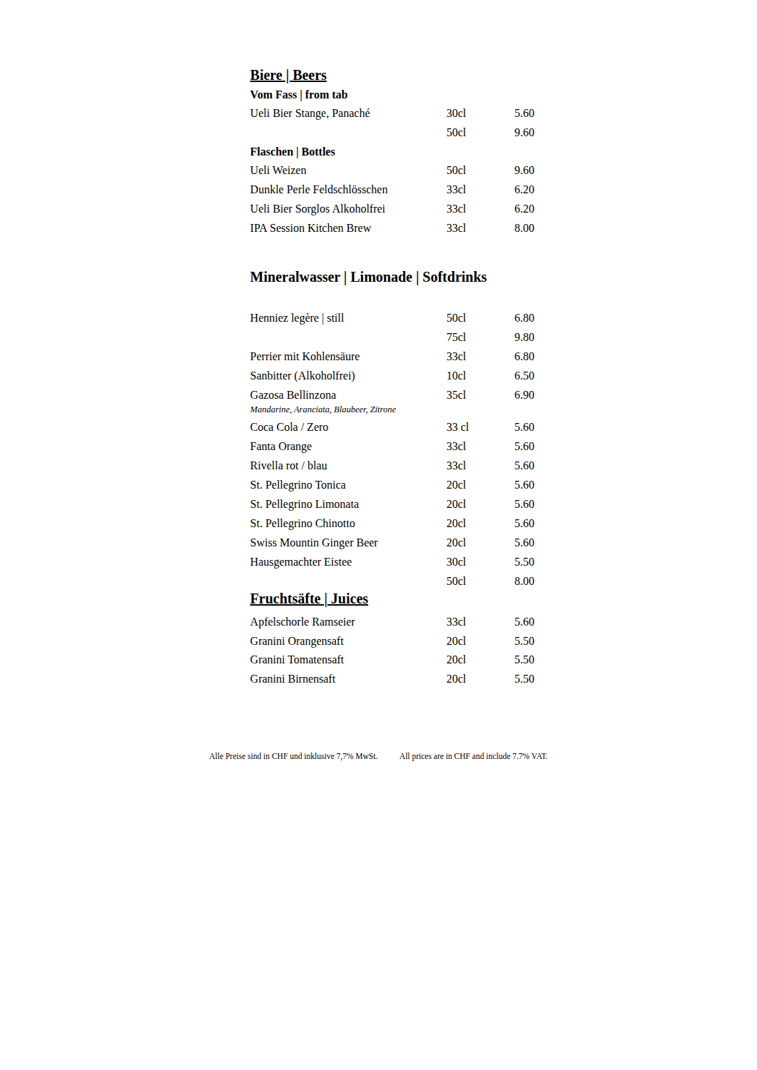Biere | Beers
Vom Fass | from tab
| Ueli Bier Stange, Panaché | 30cl | 5.60 |
| | 50cl | 9.60 |
Flaschen | Bottles
| Ueli Weizen | 50cl | 9.60 |
| Dunkle Perle Feldschlösschen | 33cl | 6.20 |
| Ueli Bier Sorglos Alkoholfrei | 33cl | 6.20 |
| IPA Session Kitchen Brew | 33cl | 8.00 |
Mineralwasser | Limonade | Softdrinks
| Henniez legère / still | 50cl | 6.80 |
| | 75cl | 9.80 |
| Perrier mit Kohlensäure | 33cl | 6.80 |
| Sanbitter (Alkoholfrei) | 10cl | 6.50 |
| Gazosa Bellinzona | 35cl | 6.90 |
| Mandarine, Aranciata, Blaubeer, Zitrone |
| Coca Cola / Zero | 33 cl | 5.60 |
| Fanta Orange | 33cl | 5.60 |
| Rivella rot / blau | 33cl | 5.60 |
| St. Pellegrino Tonica | 20cl | 5.60 |
| St. Pellegrino Limonata | 20cl | 5.60 |
| St. Pellegrino Chinotto | 20cl | 5.60 |
| Swiss Mountin Ginger Beer | 20cl | 5.60 |
| Hausgemachter Eistee | 30cl | 5.50 |
| | 50cl | 8.00 |
Fruchtsäfte | Juices
| Apfelschorle Ramseier | 33cl | 5.60 |
| Granini Orangensaft | 20cl | 5.50 |
| Granini Tomatensaft | 20cl | 5.50 |
| Granini Birnensaft | 20cl | 5.50 |
Alle Preise sind in CHF und inklusive 7,7% MwSt. All prices are in CHF and include 7.7% VAT.